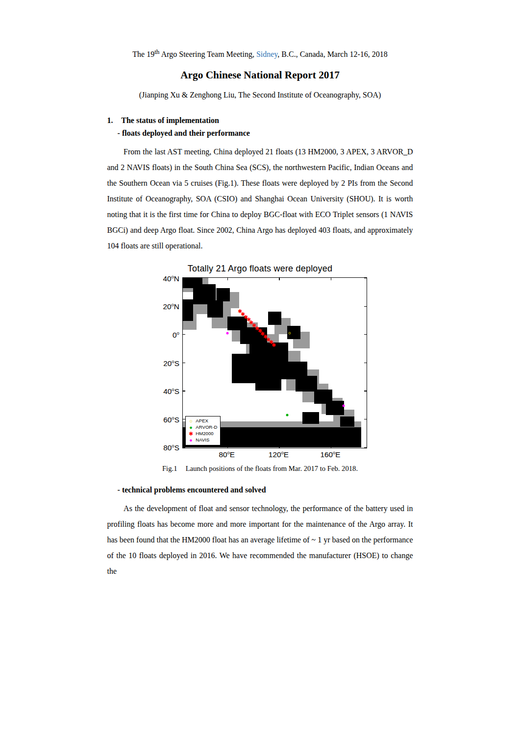The 19th Argo Steering Team Meeting, Sidney, B.C., Canada, March 12-16, 2018
Argo Chinese National Report 2017
(Jianping Xu & Zenghong Liu, The Second Institute of Oceanography, SOA)
1. The status of implementation
- floats deployed and their performance
From the last AST meeting, China deployed 21 floats (13 HM2000, 3 APEX, 3 ARVOR_D and 2 NAVIS floats) in the South China Sea (SCS), the northwestern Pacific, Indian Oceans and the Southern Ocean via 5 cruises (Fig.1). These floats were deployed by 2 PIs from the Second Institute of Oceanography, SOA (CSIO) and Shanghai Ocean University (SHOU). It is worth noting that it is the first time for China to deploy BGC-float with ECO Triplet sensors (1 NAVIS BGCi) and deep Argo float. Since 2002, China Argo has deployed 403 floats, and approximately 104 floats are still operational.
Totally 21 Argo floats were deployed
40oN
20oN
0o
20oS
40oS
60oS
80oS
✱
✱
✱
✱
✱
✱
✱
✱
✱
✱
✱
✱
✱
○APEX
●ARVOR-D
✱HM2000
●NAVIS
80oE
120oE
160oE
Fig.1 Launch positions of the floats from Mar. 2017 to Feb. 2018.
- technical problems encountered and solved
As the development of float and sensor technology, the performance of the battery used in profiling floats has become more and more important for the maintenance of the Argo array. It has been found that the HM2000 float has an average lifetime of ~ 1 yr based on the performance of the 10 floats deployed in 2016. We have recommended the manufacturer (HSOE) to change the